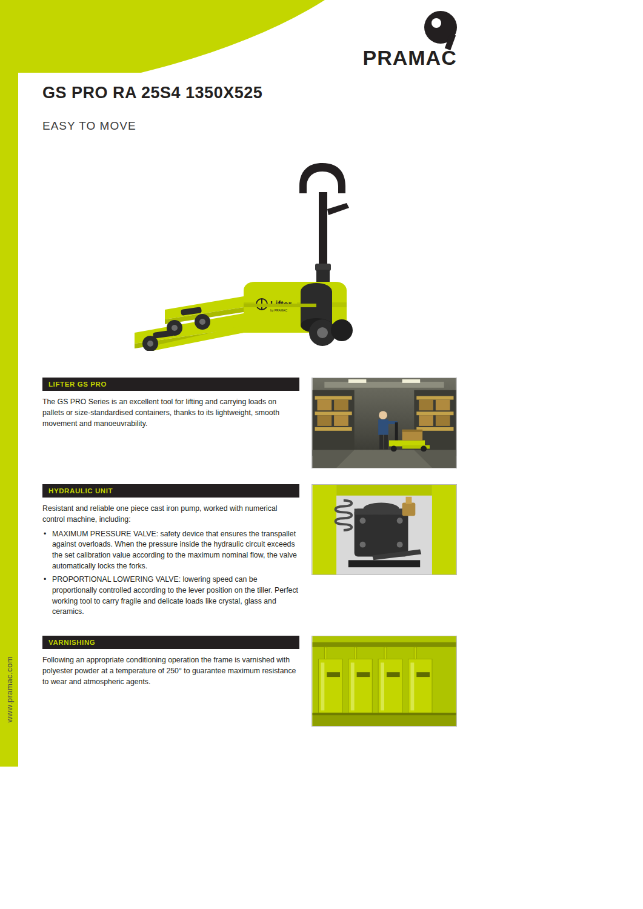www.pramac.com
PRAMAC
GS PRO RA 25S4 1350X525
EASY TO MOVE
Lifter by PRAMAC
LIFTER GS PRO
The GS PRO Series is an excellent tool for lifting and carrying loads on pallets or size-standardised containers, thanks to its lightweight, smooth movement and manoeuvrability.
HYDRAULIC UNIT
Resistant and reliable one piece cast iron pump, worked with numerical control machine, including:
MAXIMUM PRESSURE VALVE: safety device that ensures the transpallet against overloads. When the pressure inside the hydraulic circuit exceeds the set calibration value according to the maximum nominal flow, the valve automatically locks the forks.
PROPORTIONAL LOWERING VALVE: lowering speed can be proportionally controlled according to the lever position on the tiller. Perfect working tool to carry fragile and delicate loads like crystal, glass and ceramics.
VARNISHING
Following an appropriate conditioning operation the frame is varnished with polyester powder at a temperature of 250° to guarantee maximum resistance to wear and atmospheric agents.